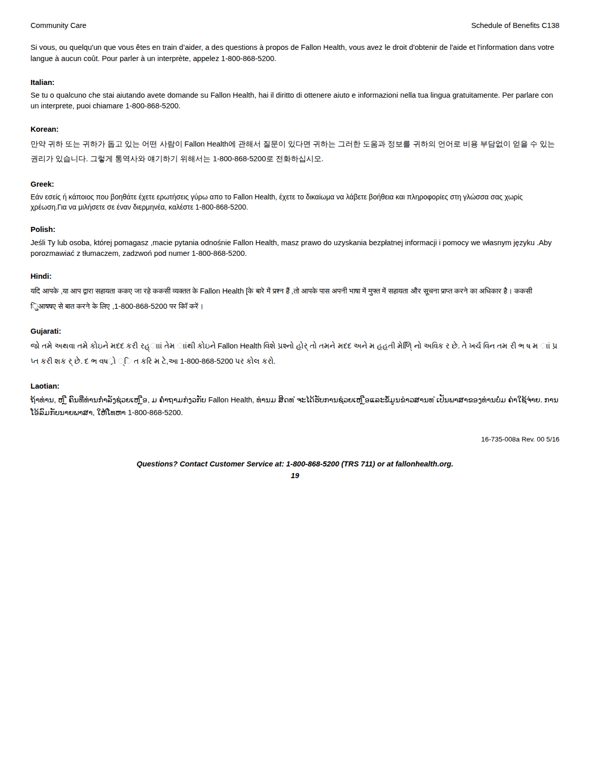Community Care Schedule of Benefits C138
Si vous, ou quelqu'un que vous êtes en train d’aider, a des questions à propos de Fallon Health, vous avez le droit d'obtenir de l'aide et l'information dans votre langue à aucun coût. Pour parler à un interprète, appelez 1-800-868-5200.
Italian:
Se tu o qualcuno che stai aiutando avete domande su Fallon Health, hai il diritto di ottenere aiuto e informazioni nella tua lingua gratuitamente. Per parlare con un interprete, puoi chiamare 1-800-868-5200.
Korean:
만약 귀하 또는 귀하가 돕고 있는 어떤 사람이 Fallon Health에 관해서 질문이 있다면 귀하는 그러한 도움과 정보를 귀하의 언어로 비용 부담없이 얻을 수 있는 권리가 있습니다. 그렇게 통역사와 얘기하기 위해서는 1-800-868-5200로 전화하십시오.
Greek:
Εάν εσείς ή κάποιος που βοηθάτε έχετε ερωτήσεις γύρω απο το Fallon Health, έχετε το δικαίωμα να λάβετε βοήθεια και πληροφορίες στη γλώσσα σας χωρίς χρέωση.Για να μιλήσετε σε έναν διερμηνέα, καλέστε 1-800-868-5200.
Polish:
Jeśli Ty lub osoba, której pomagasz ,macie pytania odnośnie Fallon Health, masz prawo do uzyskania bezpłatnej informacji i pomocy we własnym języku .Aby porozmawiać z tłumaczem, zadzwoń pod numer 1-800-868-5200.
Hindi:
यदि आपके ,या आप द्वारा सहायता ककए जा रहे ककसी व्यक्तत के Fallon Health [के बारे में प्रश्न हैं ,तो आपके पास अपनी भाषा में मुफ्त में सहायता और सूचना प्राप्त करने का अधिकार है। ककसी ि्ुआषषए से बात करने के लिए ,1-800-868-5200 पर कॉि करें।
Gujarati:
જો તમે અથવા તમે કોઇને મદદ કરી રહ્ાાાં તેમ ાાંથી કોઇને Fallon Health વિશે પ્રશ્નો હોર્ તો તમને મદદ અને મ હહતી મેળિ્િ નો અવિક ર છે. તે ખર્ચ વિન તમ રી ભ ષ મ ાાં પ્ર પ્ત કરી શક ર્ છે. દ ભ વષર્ો ્િ ત કરિ મ ટે,આ 1-800-868-5200 પર કોલ કરો.
Laotian:
ຖ້າທ່ານ, ຫ ຼື ຄົນທີ່ທ່ານກໍາລັງຊ່ວຍເຫ ຼືອ, ມ ຄໍາຖາມກ່ງວກັບ Fallon Health, ທ່ານມ ສິດທ ່ຈະໄດ້ຮັບການຊ່ວຍເຫ ຼືອແລະຂໍ້ມູນຂ່າວສານທ ່ເປັນພາສາຂອງທ່ານບໍ່ມ ຄ່າໃຊ້ຈ່າຍ. ການໂອ້ລົມກັບນາຍພາສາ, ໃຫ້ໂທຫາ 1-800-868-5200.
16-735-008a Rev. 00 5/16
Questions? Contact Customer Service at: 1-800-868-5200 (TRS 711) or at fallonhealth.org.
19